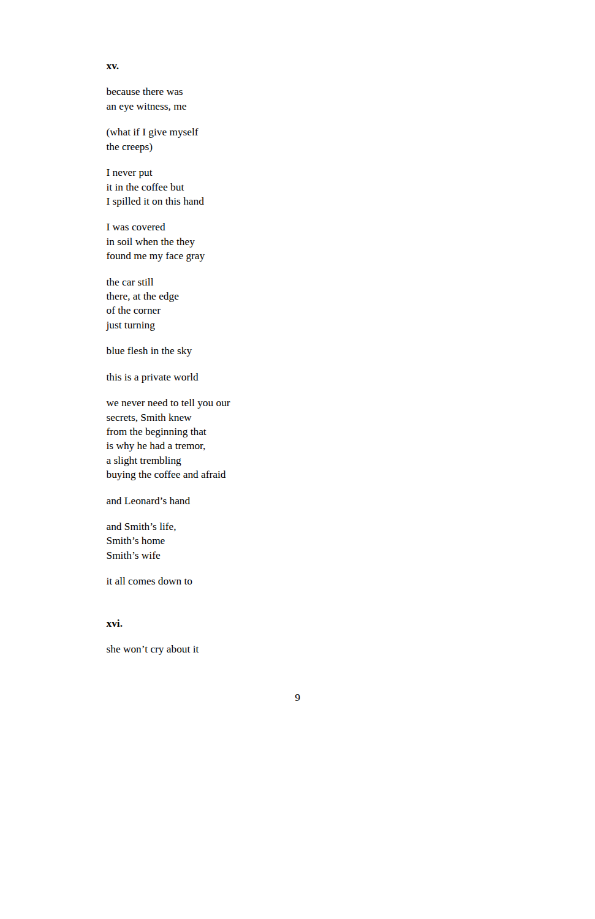xv.
because there was
an eye witness, me
(what if I give myself
the creeps)
I never put
it in the coffee but
I spilled it on this hand
I was covered
in soil when the they
found me my face gray
the car still
there, at the edge
of the corner
just turning
blue flesh in the sky
this is a private world
we never need to tell you our
secrets, Smith knew
from the beginning that
is why he had a tremor,
a slight trembling
buying the coffee and afraid
and Leonard’s hand
and Smith’s life,
Smith’s home
Smith’s wife
it all comes down to
xvi.
she won’t cry about it
9